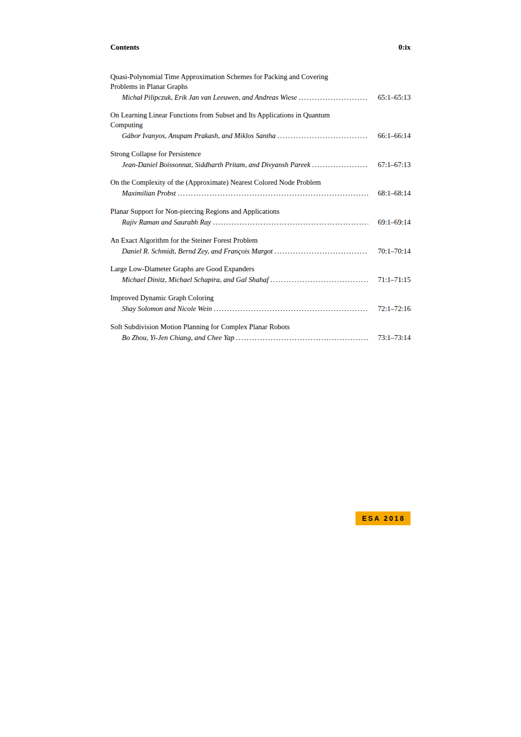Contents 0:ix
Quasi-Polynomial Time Approximation Schemes for Packing and Covering
Problems in Planar Graphs
Michał Pilipczuk, Erik Jan van Leeuwen, and Andreas Wiese .................................................................................................... 65:1–65:13
On Learning Linear Functions from Subset and Its Applications in Quantum
Computing
Gábor Ivanyos, Anupam Prakash, and Miklos Santha .................................................................................................... 66:1–66:14
Strong Collapse for Persistence
Jean-Daniel Boissonnat, Siddharth Pritam, and Divyansh Pareek .................................................................................................... 67:1–67:13
On the Complexity of the (Approximate) Nearest Colored Node Problem
Maximilian Probst .................................................................................................... 68:1–68:14
Planar Support for Non-piercing Regions and Applications
Rajiv Raman and Saurabh Ray .................................................................................................... 69:1–69:14
An Exact Algorithm for the Steiner Forest Problem
Daniel R. Schmidt, Bernd Zey, and François Margot .................................................................................................... 70:1–70:14
Large Low-Diameter Graphs are Good Expanders
Michael Dinitz, Michael Schapira, and Gal Shahaf .................................................................................................... 71:1–71:15
Improved Dynamic Graph Coloring
Shay Solomon and Nicole Wein .................................................................................................... 72:1–72:16
Soft Subdivision Motion Planning for Complex Planar Robots
Bo Zhou, Yi-Jen Chiang, and Chee Yap .................................................................................................... 73:1–73:14
ESA 2018